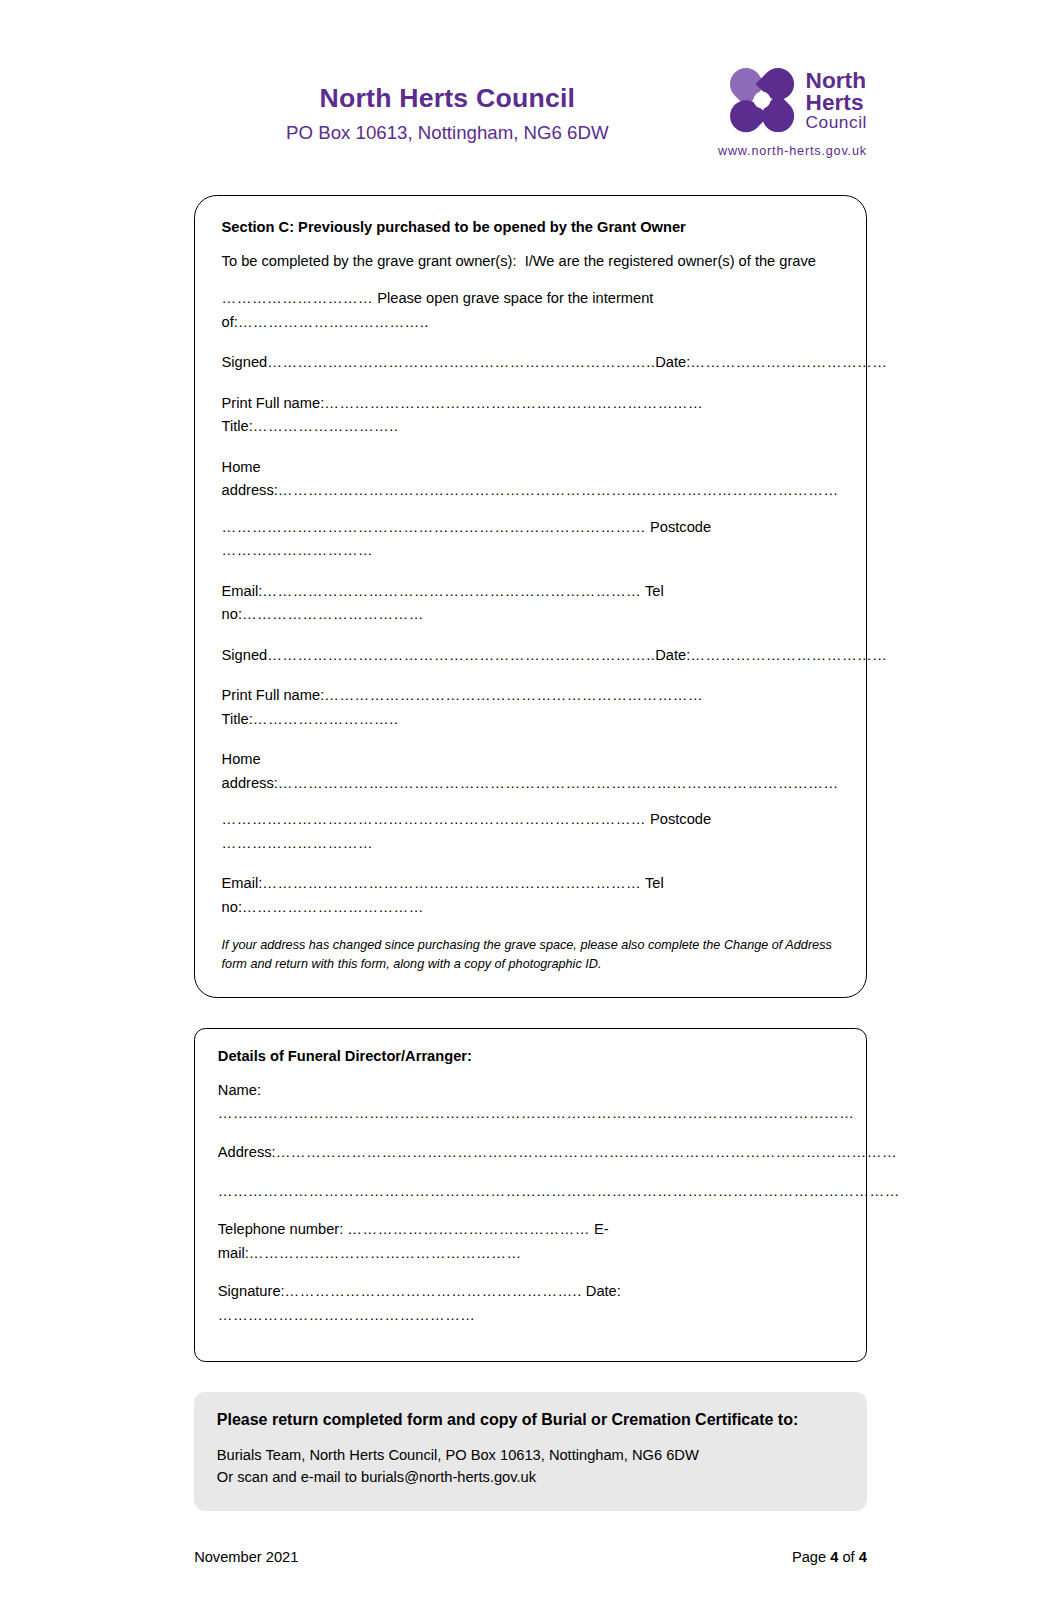North Herts Council
PO Box 10613, Nottingham, NG6 6DW
North Herts Council
www.north-herts.gov.uk
Section C: Previously purchased to be opened by the Grant Owner
To be completed by the grave grant owner(s): I/We are the registered owner(s) of the grave
………………………… Please open grave space for the interment of:………………………………..
Signed………………………………………………………………….. Date:…………………………………
Print Full name:………………………………………………………………… Title:………………………..
Home address:…………………………………………………………………………………………………
………………………………………………………………………… Postcode …………………………
Email:………………………………………………………………… Tel no:………………………………
Signed………………………………………………………………….. Date:…………………………………
Print Full name:………………………………………………………………… Title:………………………..
Home address:…………………………………………………………………………………………………
………………………………………………………………………… Postcode …………………………
Email:………………………………………………………………… Tel no:………………………………
If your address has changed since purchasing the grave space, please also complete the Change of Address form and return with this form, along with a copy of photographic ID.
Details of Funeral Director/Arranger:
Name: ………………………………………………………………………………………………………………
Address:……………………………………………………………………………………………………………
………………………………………………………………………………………………………………………
Telephone number: ………………………………………… E-mail:………………………………………………
Signature:………………………………………………….. Date: ……………………………………………
Please return completed form and copy of Burial or Cremation Certificate to:
Burials Team, North Herts Council, PO Box 10613, Nottingham, NG6 6DW
Or scan and e-mail to burials@north-herts.gov.uk
November 2021
Page 4 of 4